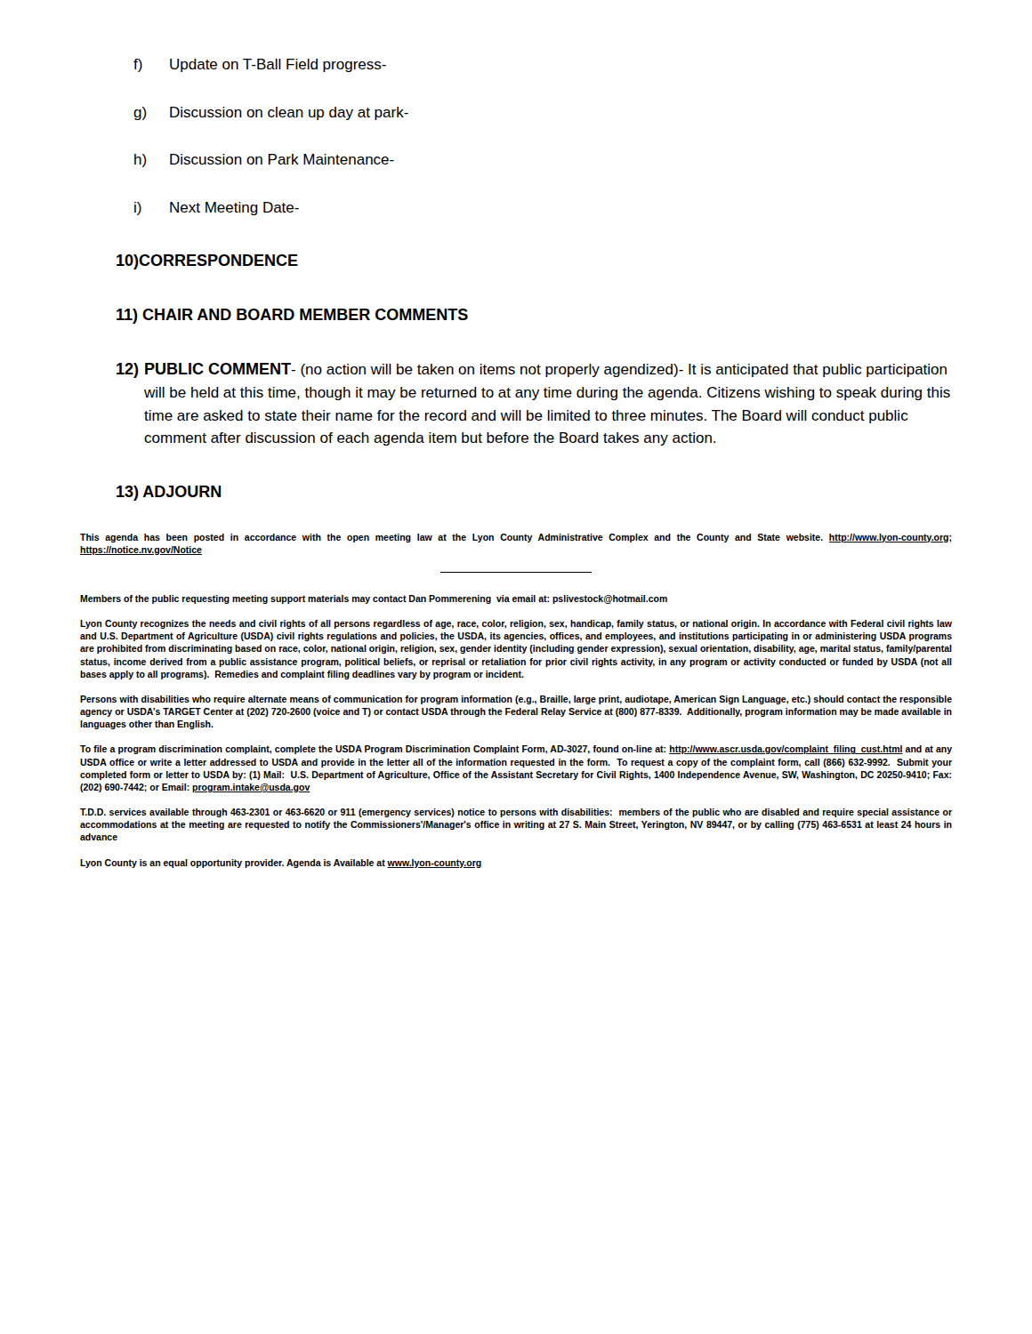f) Update on T-Ball Field progress-
g) Discussion on clean up day at park-
h) Discussion on Park Maintenance-
i) Next Meeting Date-
10)CORRESPONDENCE
11) CHAIR AND BOARD MEMBER COMMENTS
12) PUBLIC COMMENT- (no action will be taken on items not properly agendized)- It is anticipated that public participation will be held at this time, though it may be returned to at any time during the agenda. Citizens wishing to speak during this time are asked to state their name for the record and will be limited to three minutes. The Board will conduct public comment after discussion of each agenda item but before the Board takes any action.
13) ADJOURN
This agenda has been posted in accordance with the open meeting law at the Lyon County Administrative Complex and the County and State website. http://www.lyon-county.org; https://notice.nv.gov/Notice
Members of the public requesting meeting support materials may contact Dan Pommerening via email at: pslivestock@hotmail.com
Lyon County recognizes the needs and civil rights of all persons regardless of age, race, color, religion, sex, handicap, family status, or national origin. In accordance with Federal civil rights law and U.S. Department of Agriculture (USDA) civil rights regulations and policies, the USDA, its agencies, offices, and employees, and institutions participating in or administering USDA programs are prohibited from discriminating based on race, color, national origin, religion, sex, gender identity (including gender expression), sexual orientation, disability, age, marital status, family/parental status, income derived from a public assistance program, political beliefs, or reprisal or retaliation for prior civil rights activity, in any program or activity conducted or funded by USDA (not all bases apply to all programs). Remedies and complaint filing deadlines vary by program or incident.
Persons with disabilities who require alternate means of communication for program information (e.g., Braille, large print, audiotape, American Sign Language, etc.) should contact the responsible agency or USDA’s TARGET Center at (202) 720-2600 (voice and T) or contact USDA through the Federal Relay Service at (800) 877-8339. Additionally, program information may be made available in languages other than English.
To file a program discrimination complaint, complete the USDA Program Discrimination Complaint Form, AD-3027, found on-line at: http://www.ascr.usda.gov/complaint_filing_cust.html and at any USDA office or write a letter addressed to USDA and provide in the letter all of the information requested in the form. To request a copy of the complaint form, call (866) 632-9992. Submit your completed form or letter to USDA by: (1) Mail: U.S. Department of Agriculture, Office of the Assistant Secretary for Civil Rights, 1400 Independence Avenue, SW, Washington, DC 20250-9410; Fax: (202) 690-7442; or Email: program.intake@usda.gov
T.D.D. services available through 463-2301 or 463-6620 or 911 (emergency services) notice to persons with disabilities: members of the public who are disabled and require special assistance or accommodations at the meeting are requested to notify the Commissioners'/Manager's office in writing at 27 S. Main Street, Yerington, NV 89447, or by calling (775) 463-6531 at least 24 hours in advance
Lyon County is an equal opportunity provider. Agenda is Available at www.lyon-county.org